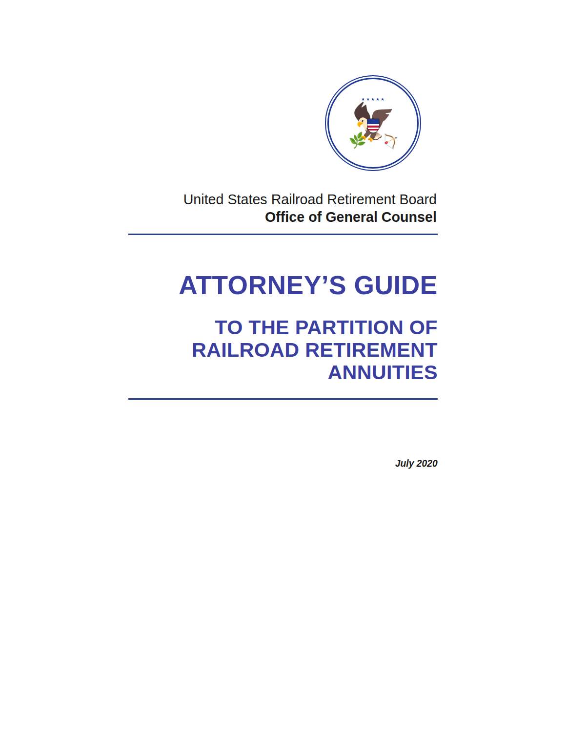★★★★★
🦅 🌿 🏹
United States Railroad Retirement Board
Office of General Counsel
ATTORNEY’S GUIDE
TO THE PARTITION OF
RAILROAD RETIREMENT
ANNUITIES
July 2020